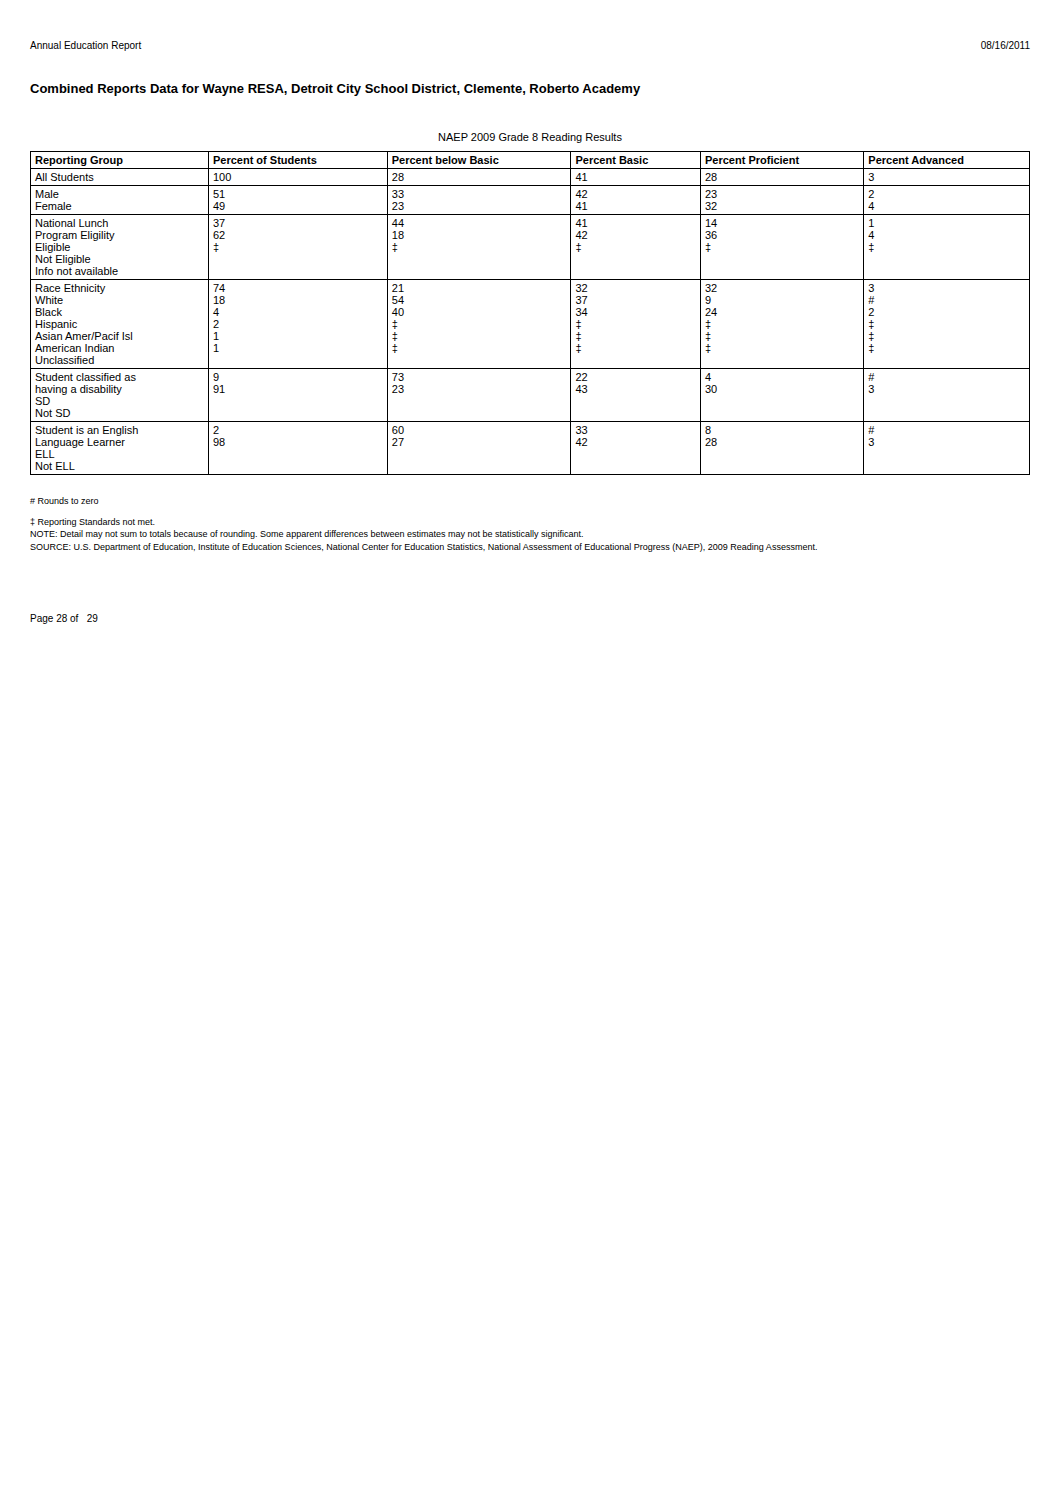Annual Education Report 08/16/2011
Combined Reports Data for Wayne RESA, Detroit City School District, Clemente, Roberto Academy
NAEP 2009 Grade 8 Reading Results
| Reporting Group | Percent of Students | Percent below Basic | Percent Basic | Percent Proficient | Percent Advanced |
| --- | --- | --- | --- | --- | --- |
| All Students | 100 | 28 | 41 | 28 | 3 |
| Male Female | 51 49 | 33 23 | 42 41 | 23 32 | 2 4 |
| National Lunch Program Eligility Eligible Not Eligible Info not available | 37 62 ‡ | 44 18 ‡ | 41 42 ‡ | 14 36 ‡ | 1 4 ‡ |
| Race Ethnicity White Black Hispanic Asian Amer/Pacif Isl American Indian Unclassified | 74 18 4 2 1 1 | 21 54 40 ‡ ‡ ‡ | 32 37 34 ‡ ‡ ‡ | 32 9 24 ‡ ‡ ‡ | 3 # 2 ‡ ‡ ‡ |
| Student classified as having a disability SD Not SD | 9 91 | 73 23 | 22 43 | 4 30 | # 3 |
| Student is an English Language Learner ELL Not ELL | 2 98 | 60 27 | 33 42 | 8 28 | # 3 |
# Rounds to zero
‡ Reporting Standards not met.
NOTE: Detail may not sum to totals because of rounding. Some apparent differences between estimates may not be statistically significant.
SOURCE: U.S. Department of Education, Institute of Education Sciences, National Center for Education Statistics, National Assessment of Educational Progress (NAEP), 2009 Reading Assessment.
Page 28 of 29